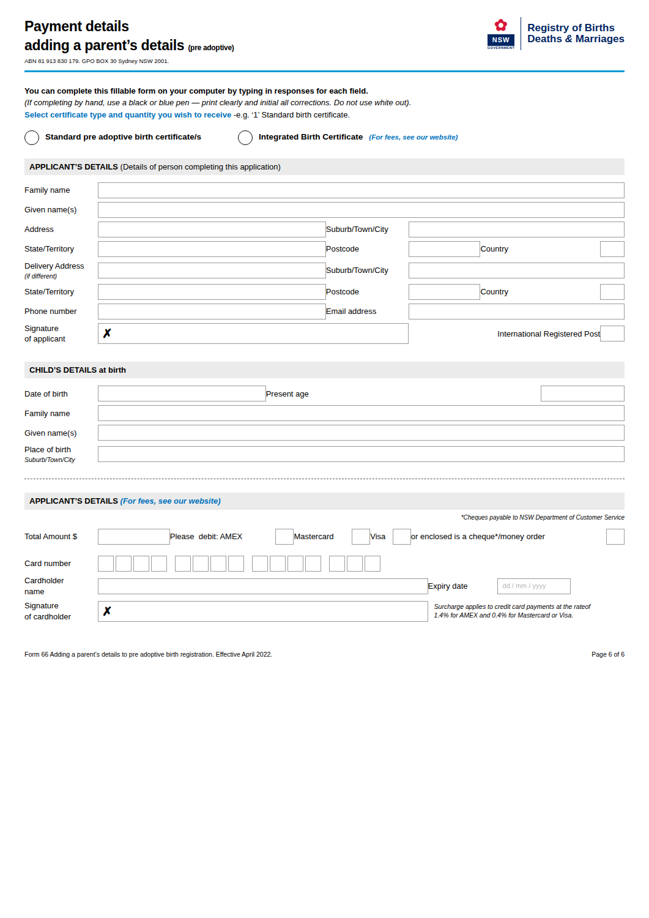Payment details
adding a parent’s details (pre adoptive)
ABN 81 913 830 179. GPO BOX 30 Sydney NSW 2001.
✿
NSW
GOVERNMENT
Registry of Births
Deaths & Marriages
You can complete this fillable form on your computer by typing in responses for each field.
(If completing by hand, use a black or blue pen — print clearly and initial all corrections. Do not use white out).
Select certificate type and quantity you wish to receive -e.g. ‘1’ Standard birth certificate.
Standard pre adoptive birth certificate/s
Integrated Birth Certificate (For fees, see our website)
APPLICANT’S DETAILS (Details of person completing this application)
| Family name | |
| Given name(s) | |
| Address | | Suburb/Town/City | |
| State/Territory | | Postcode | | Country | |
| Delivery Address (if different) | | Suburb/Town/City | |
| State/Territory | | Postcode | | Country | |
| Phone number | | Email address | |
| Signature of applicant | ✗ | International Registered Post | |
CHILD’S DETAILS at birth
| Date of birth | | Present age | | |
| Family name | |
| Given name(s) | |
| Place of birth Suburb/Town/City | |
APPLICANT’S DETAILS (For fees, see our website)
*Cheques payable to NSW Department of Customer Service
| Total Amount $ | | Please debit: AMEX | | Mastercard | | Visa | | or enclosed is a cheque*/money order | |
| Card number | |
| Cardholder name | | Expiry date | dd / mm / yyyy |
| Signature of cardholder | ✗ | Surcharge applies to credit card payments at the rateof 1.4% for AMEX and 0.4% for Mastercard or Visa. |
Form 66 Adding a parent’s details to pre adoptive birth registration. Effective April 2022.
Page 6 of 6